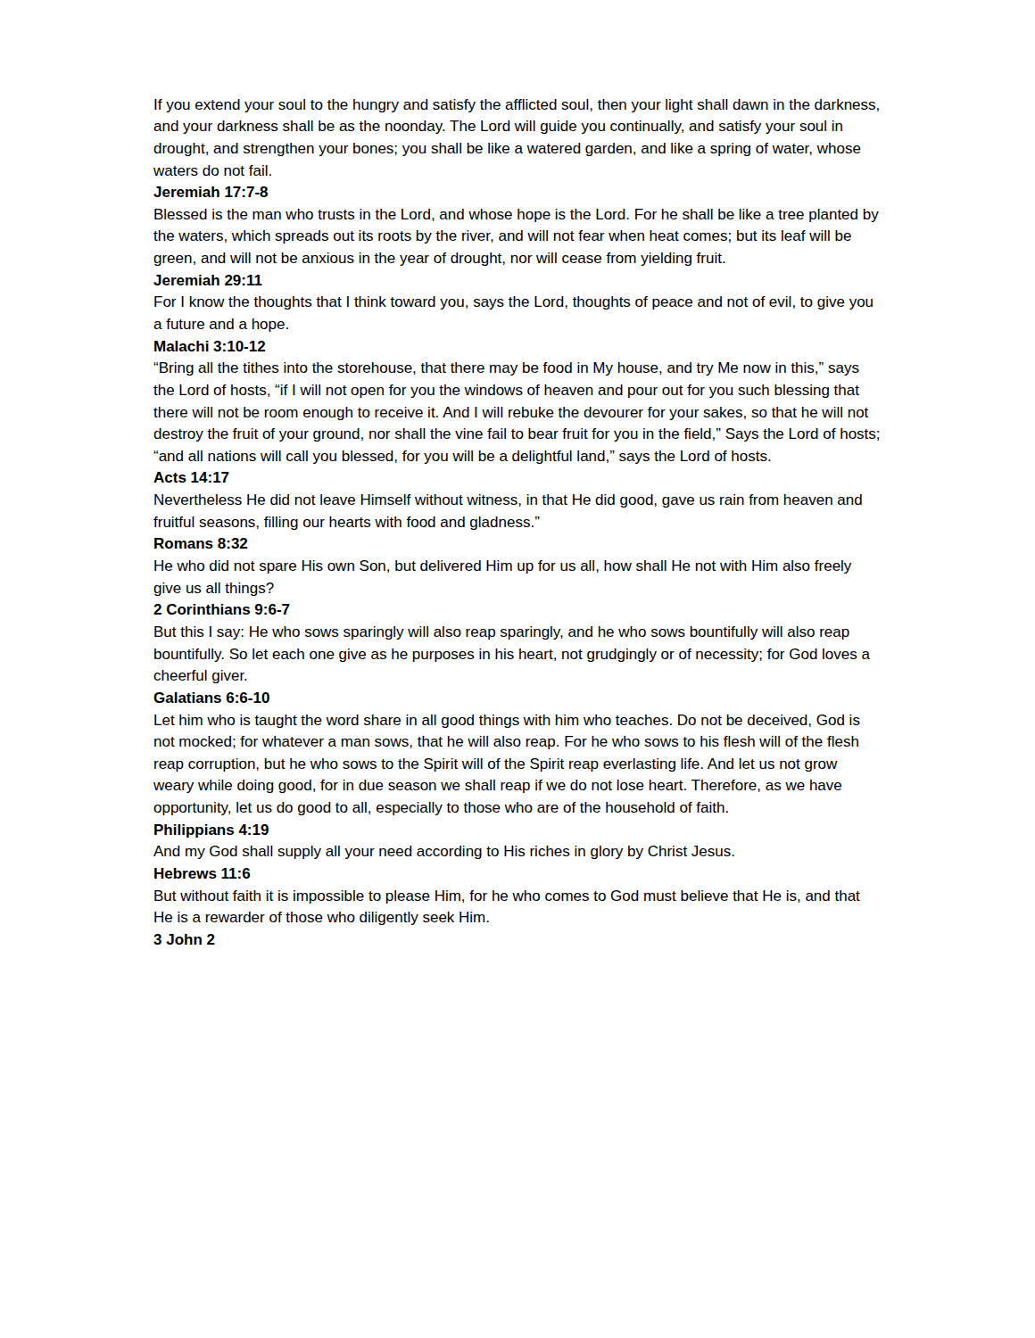If you extend your soul to the hungry and satisfy the afflicted soul, then your light shall dawn in the darkness, and your darkness shall be as the noonday. The Lord will guide you continually, and satisfy your soul in drought, and strengthen your bones; you shall be like a watered garden, and like a spring of water, whose waters do not fail.
Jeremiah 17:7-8
Blessed is the man who trusts in the Lord, and whose hope is the Lord. For he shall be like a tree planted by the waters, which spreads out its roots by the river, and will not fear when heat comes; but its leaf will be green, and will not be anxious in the year of drought, nor will cease from yielding fruit.
Jeremiah 29:11
For I know the thoughts that I think toward you, says the Lord, thoughts of peace and not of evil, to give you a future and a hope.
Malachi 3:10-12
“Bring all the tithes into the storehouse, that there may be food in My house, and try Me now in this,” says the Lord of hosts, “if I will not open for you the windows of heaven and pour out for you such blessing that there will not be room enough to receive it. And I will rebuke the devourer for your sakes, so that he will not destroy the fruit of your ground, nor shall the vine fail to bear fruit for you in the field,” Says the Lord of hosts; “and all nations will call you blessed, for you will be a delightful land,” says the Lord of hosts.
Acts 14:17
Nevertheless He did not leave Himself without witness, in that He did good, gave us rain from heaven and fruitful seasons, filling our hearts with food and gladness.”
Romans 8:32
He who did not spare His own Son, but delivered Him up for us all, how shall He not with Him also freely give us all things?
2 Corinthians 9:6-7
But this I say: He who sows sparingly will also reap sparingly, and he who sows bountifully will also reap bountifully. So let each one give as he purposes in his heart, not grudgingly or of necessity; for God loves a cheerful giver.
Galatians 6:6-10
Let him who is taught the word share in all good things with him who teaches. Do not be deceived, God is not mocked; for whatever a man sows, that he will also reap. For he who sows to his flesh will of the flesh reap corruption, but he who sows to the Spirit will of the Spirit reap everlasting life. And let us not grow weary while doing good, for in due season we shall reap if we do not lose heart. Therefore, as we have opportunity, let us do good to all, especially to those who are of the household of faith.
Philippians 4:19
And my God shall supply all your need according to His riches in glory by Christ Jesus.
Hebrews 11:6
But without faith it is impossible to please Him, for he who comes to God must believe that He is, and that He is a rewarder of those who diligently seek Him.
3 John 2